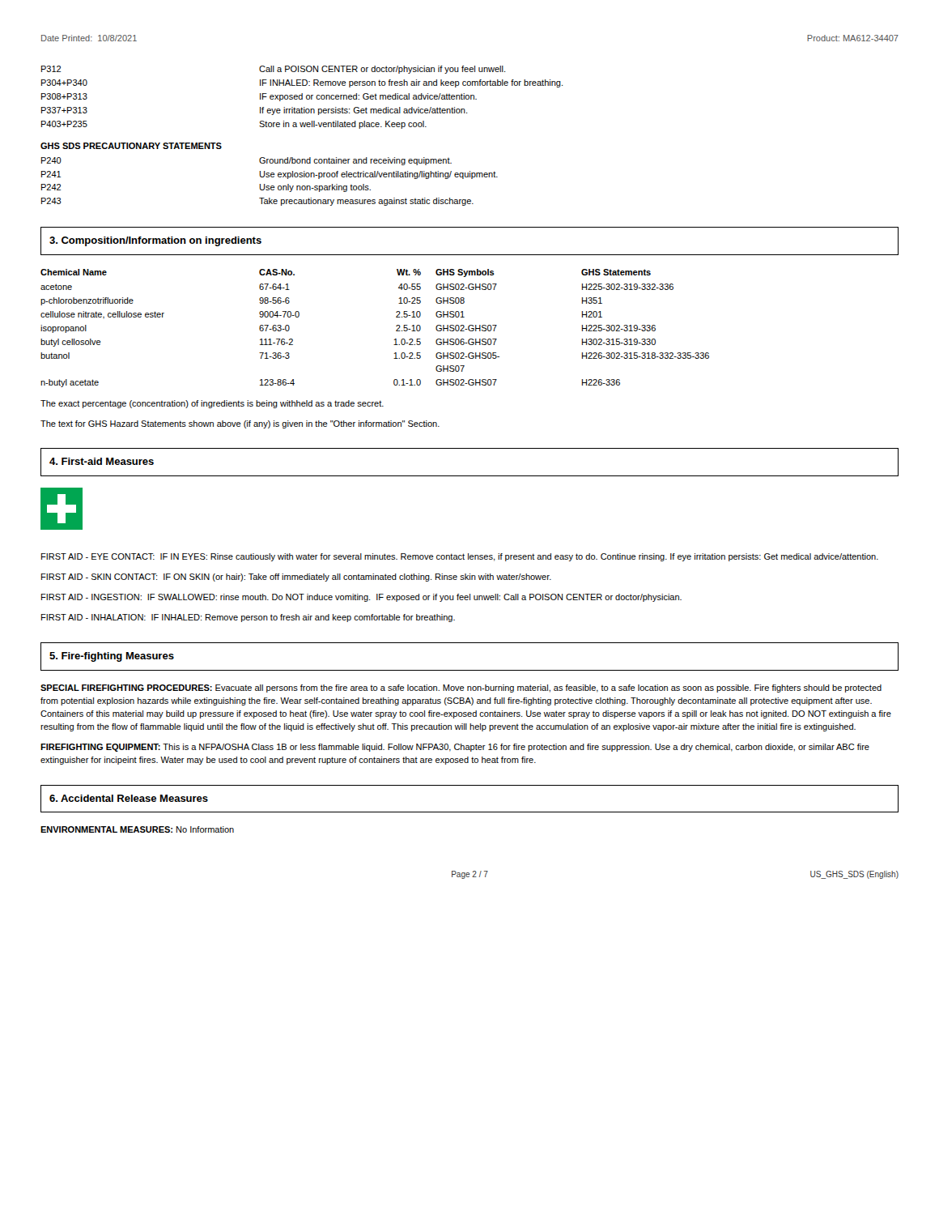Date Printed: 10/8/2021
Product: MA612-34407
| P312 | Call a POISON CENTER or doctor/physician if you feel unwell. |
| P304+P340 | IF INHALED: Remove person to fresh air and keep comfortable for breathing. |
| P308+P313 | IF exposed or concerned: Get medical advice/attention. |
| P337+P313 | If eye irritation persists: Get medical advice/attention. |
| P403+P235 | Store in a well-ventilated place. Keep cool. |
GHS SDS PRECAUTIONARY STATEMENTS
| P240 | Ground/bond container and receiving equipment. |
| P241 | Use explosion-proof electrical/ventilating/lighting/ equipment. |
| P242 | Use only non-sparking tools. |
| P243 | Take precautionary measures against static discharge. |
3. Composition/Information on ingredients
| Chemical Name | CAS-No. | Wt. % | GHS Symbols | GHS Statements |
| --- | --- | --- | --- | --- |
| acetone | 67-64-1 | 40-55 | GHS02-GHS07 | H225-302-319-332-336 |
| p-chlorobenzotrifluoride | 98-56-6 | 10-25 | GHS08 | H351 |
| cellulose nitrate, cellulose ester | 9004-70-0 | 2.5-10 | GHS01 | H201 |
| isopropanol | 67-63-0 | 2.5-10 | GHS02-GHS07 | H225-302-319-336 |
| butyl cellosolve | 111-76-2 | 1.0-2.5 | GHS06-GHS07 | H302-315-319-330 |
| butanol | 71-36-3 | 1.0-2.5 | GHS02-GHS05- GHS07 | H226-302-315-318-332-335-336 |
| n-butyl acetate | 123-86-4 | 0.1-1.0 | GHS02-GHS07 | H226-336 |
The exact percentage (concentration) of ingredients is being withheld as a trade secret.
The text for GHS Hazard Statements shown above (if any) is given in the "Other information" Section.
4. First-aid Measures
FIRST AID - EYE CONTACT: IF IN EYES: Rinse cautiously with water for several minutes. Remove contact lenses, if present and easy to do. Continue rinsing. If eye irritation persists: Get medical advice/attention.
FIRST AID - SKIN CONTACT: IF ON SKIN (or hair): Take off immediately all contaminated clothing. Rinse skin with water/shower.
FIRST AID - INGESTION: IF SWALLOWED: rinse mouth. Do NOT induce vomiting. IF exposed or if you feel unwell: Call a POISON CENTER or doctor/physician.
FIRST AID - INHALATION: IF INHALED: Remove person to fresh air and keep comfortable for breathing.
5. Fire-fighting Measures
SPECIAL FIREFIGHTING PROCEDURES: Evacuate all persons from the fire area to a safe location. Move non-burning material, as feasible, to a safe location as soon as possible. Fire fighters should be protected from potential explosion hazards while extinguishing the fire. Wear self-contained breathing apparatus (SCBA) and full fire-fighting protective clothing. Thoroughly decontaminate all protective equipment after use. Containers of this material may build up pressure if exposed to heat (fire). Use water spray to cool fire-exposed containers. Use water spray to disperse vapors if a spill or leak has not ignited. DO NOT extinguish a fire resulting from the flow of flammable liquid until the flow of the liquid is effectively shut off. This precaution will help prevent the accumulation of an explosive vapor-air mixture after the initial fire is extinguished.
FIREFIGHTING EQUIPMENT: This is a NFPA/OSHA Class 1B or less flammable liquid. Follow NFPA30, Chapter 16 for fire protection and fire suppression. Use a dry chemical, carbon dioxide, or similar ABC fire extinguisher for incipeint fires. Water may be used to cool and prevent rupture of containers that are exposed to heat from fire.
6. Accidental Release Measures
ENVIRONMENTAL MEASURES: No Information
Page 2 / 7
US_GHS_SDS (English)